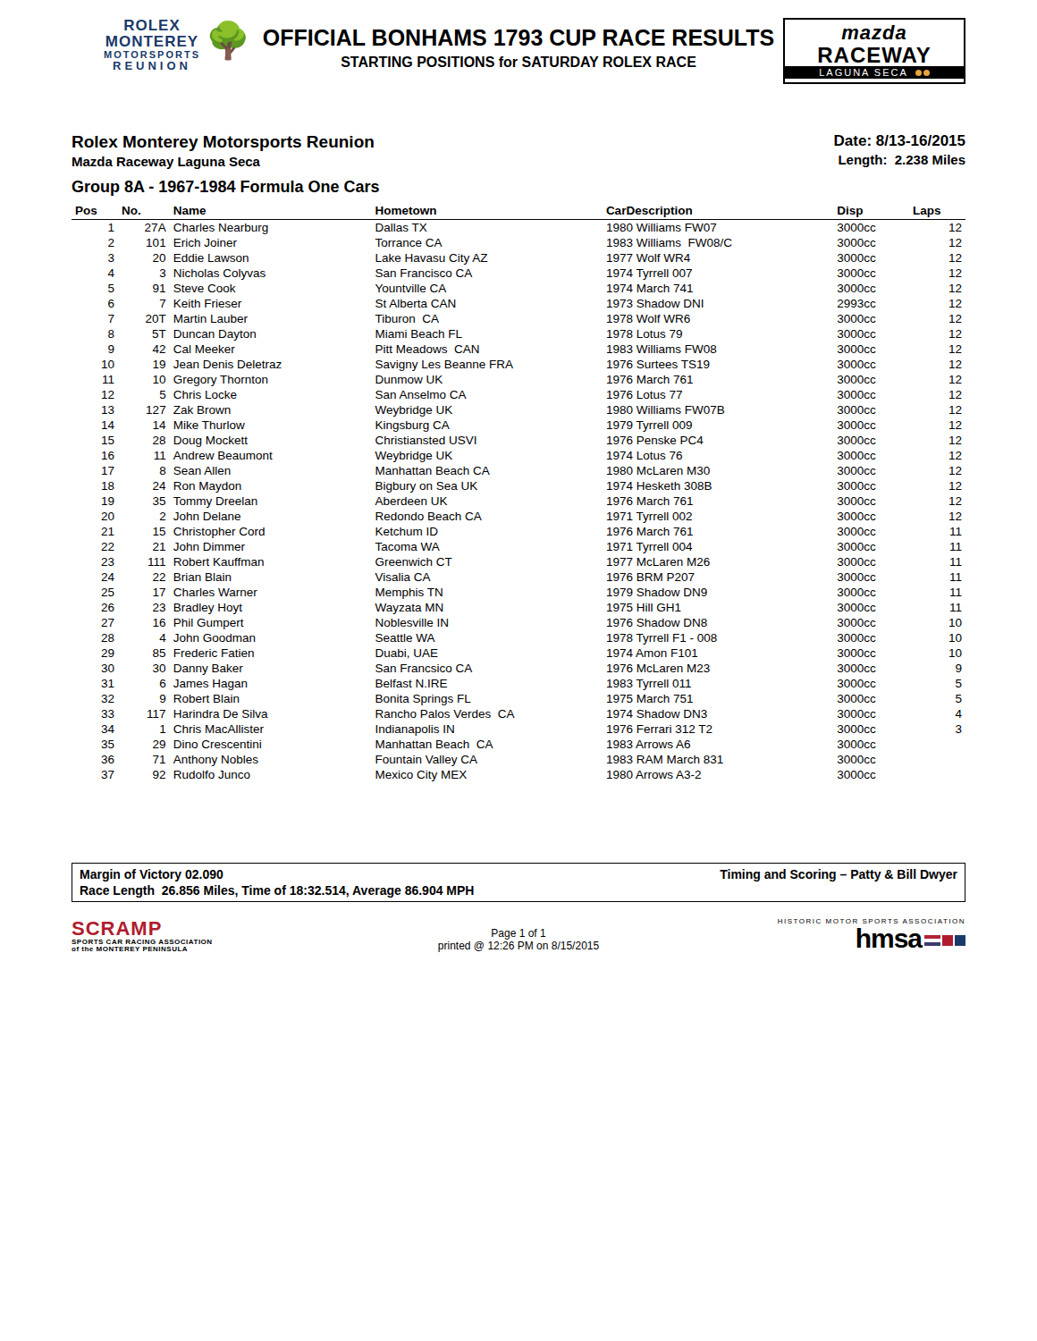ROLEX
MONTEREY
MOTORSPORTS
REUNION
🌳
OFFICIAL BONHAMS 1793 CUP RACE RESULTS
STARTING POSITIONS for SATURDAY ROLEX RACE
mazda
RACEWAY
LAGUNA SECA
Rolex Monterey Motorsports Reunion
Mazda Raceway Laguna Seca
Date: 8/13-16/2015
Length: 2.238 Miles
Group 8A - 1967-1984 Formula One Cars
| Pos | No. | Name | Hometown | CarDescription | Disp | Laps |
| --- | --- | --- | --- | --- | --- | --- |
| 1 | 27A | Charles Nearburg | Dallas TX | 1980 Williams FW07 | 3000cc | 12 |
| 2 | 101 | Erich Joiner | Torrance CA | 1983 Williams FW08/C | 3000cc | 12 |
| 3 | 20 | Eddie Lawson | Lake Havasu City AZ | 1977 Wolf WR4 | 3000cc | 12 |
| 4 | 3 | Nicholas Colyvas | San Francisco CA | 1974 Tyrrell 007 | 3000cc | 12 |
| 5 | 91 | Steve Cook | Yountville CA | 1974 March 741 | 3000cc | 12 |
| 6 | 7 | Keith Frieser | St Alberta CAN | 1973 Shadow DNI | 2993cc | 12 |
| 7 | 20T | Martin Lauber | Tiburon CA | 1978 Wolf WR6 | 3000cc | 12 |
| 8 | 5T | Duncan Dayton | Miami Beach FL | 1978 Lotus 79 | 3000cc | 12 |
| 9 | 42 | Cal Meeker | Pitt Meadows CAN | 1983 Williams FW08 | 3000cc | 12 |
| 10 | 19 | Jean Denis Deletraz | Savigny Les Beanne FRA | 1976 Surtees TS19 | 3000cc | 12 |
| 11 | 10 | Gregory Thornton | Dunmow UK | 1976 March 761 | 3000cc | 12 |
| 12 | 5 | Chris Locke | San Anselmo CA | 1976 Lotus 77 | 3000cc | 12 |
| 13 | 127 | Zak Brown | Weybridge UK | 1980 Williams FW07B | 3000cc | 12 |
| 14 | 14 | Mike Thurlow | Kingsburg CA | 1979 Tyrrell 009 | 3000cc | 12 |
| 15 | 28 | Doug Mockett | Christiansted USVI | 1976 Penske PC4 | 3000cc | 12 |
| 16 | 11 | Andrew Beaumont | Weybridge UK | 1974 Lotus 76 | 3000cc | 12 |
| 17 | 8 | Sean Allen | Manhattan Beach CA | 1980 McLaren M30 | 3000cc | 12 |
| 18 | 24 | Ron Maydon | Bigbury on Sea UK | 1974 Hesketh 308B | 3000cc | 12 |
| 19 | 35 | Tommy Dreelan | Aberdeen UK | 1976 March 761 | 3000cc | 12 |
| 20 | 2 | John Delane | Redondo Beach CA | 1971 Tyrrell 002 | 3000cc | 12 |
| 21 | 15 | Christopher Cord | Ketchum ID | 1976 March 761 | 3000cc | 11 |
| 22 | 21 | John Dimmer | Tacoma WA | 1971 Tyrrell 004 | 3000cc | 11 |
| 23 | 111 | Robert Kauffman | Greenwich CT | 1977 McLaren M26 | 3000cc | 11 |
| 24 | 22 | Brian Blain | Visalia CA | 1976 BRM P207 | 3000cc | 11 |
| 25 | 17 | Charles Warner | Memphis TN | 1979 Shadow DN9 | 3000cc | 11 |
| 26 | 23 | Bradley Hoyt | Wayzata MN | 1975 Hill GH1 | 3000cc | 11 |
| 27 | 16 | Phil Gumpert | Noblesville IN | 1976 Shadow DN8 | 3000cc | 10 |
| 28 | 4 | John Goodman | Seattle WA | 1978 Tyrrell F1 - 008 | 3000cc | 10 |
| 29 | 85 | Frederic Fatien | Duabi, UAE | 1974 Amon F101 | 3000cc | 10 |
| 30 | 30 | Danny Baker | San Francsico CA | 1976 McLaren M23 | 3000cc | 9 |
| 31 | 6 | James Hagan | Belfast N.IRE | 1983 Tyrrell 011 | 3000cc | 5 |
| 32 | 9 | Robert Blain | Bonita Springs FL | 1975 March 751 | 3000cc | 5 |
| 33 | 117 | Harindra De Silva | Rancho Palos Verdes CA | 1974 Shadow DN3 | 3000cc | 4 |
| 34 | 1 | Chris MacAllister | Indianapolis IN | 1976 Ferrari 312 T2 | 3000cc | 3 |
| 35 | 29 | Dino Crescentini | Manhattan Beach CA | 1983 Arrows A6 | 3000cc | |
| 36 | 71 | Anthony Nobles | Fountain Valley CA | 1983 RAM March 831 | 3000cc | |
| 37 | 92 | Rudolfo Junco | Mexico City MEX | 1980 Arrows A3-2 | 3000cc | |
Margin of Victory 02.090 Timing and Scoring – Patty & Bill Dwyer
Race Length 26.856 Miles, Time of 18:32.514, Average 86.904 MPH
SCRAMP
SPORTS CAR RACING ASSOCIATION
of the MONTEREY PENINSULA
Page 1 of 1
printed @ 12:26 PM on 8/15/2015
HISTORIC MOTOR SPORTS ASSOCIATION
hmsa